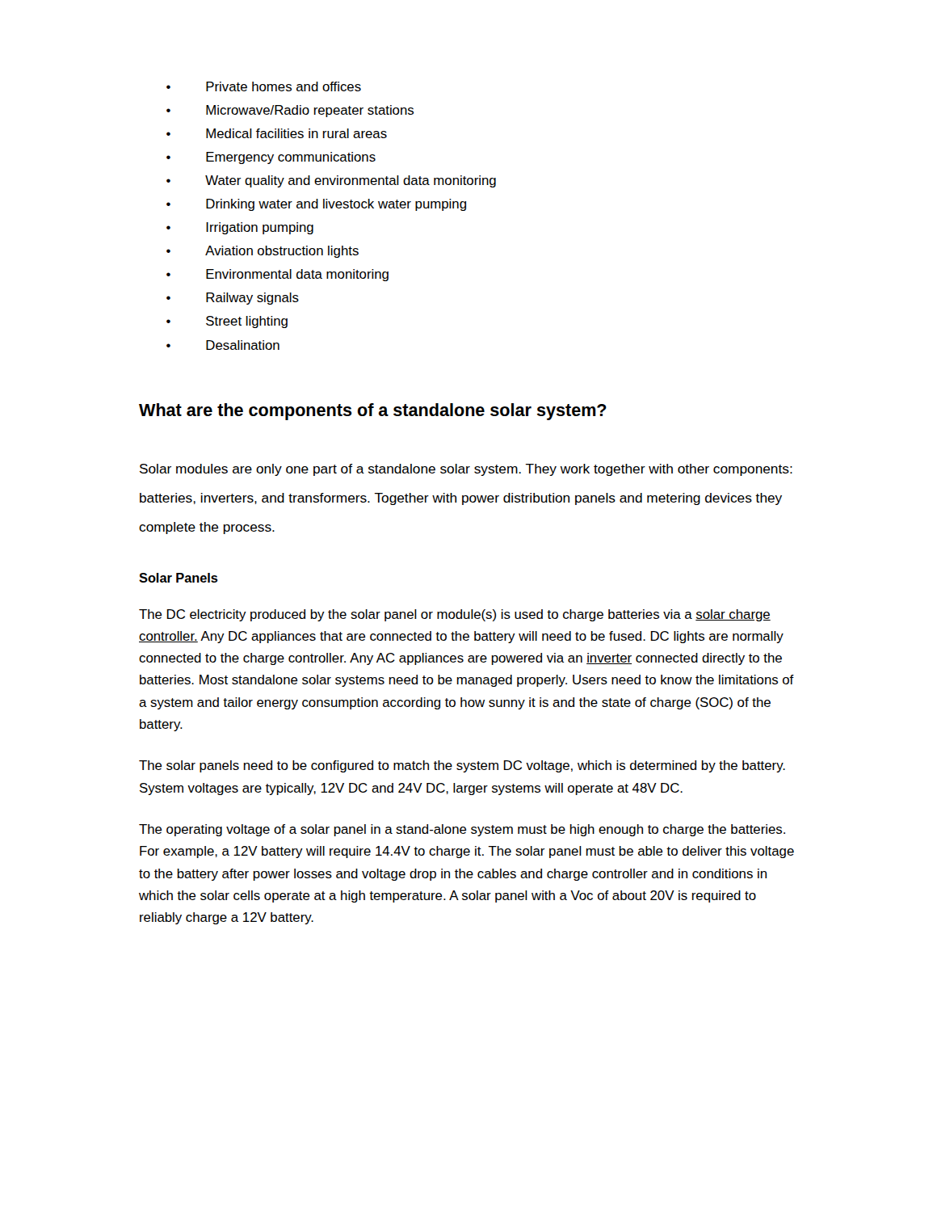Private homes and offices
Microwave/Radio repeater stations
Medical facilities in rural areas
Emergency communications
Water quality and environmental data monitoring
Drinking water and livestock water pumping
Irrigation pumping
Aviation obstruction lights
Environmental data monitoring
Railway signals
Street lighting
Desalination
What are the components of a standalone solar system?
Solar modules are only one part of a standalone solar system. They work together with other components: batteries, inverters, and transformers. Together with power distribution panels and metering devices they complete the process.
Solar Panels
The DC electricity produced by the solar panel or module(s) is used to charge batteries via a solar charge controller. Any DC appliances that are connected to the battery will need to be fused. DC lights are normally connected to the charge controller. Any AC appliances are powered via an inverter connected directly to the batteries. Most standalone solar systems need to be managed properly. Users need to know the limitations of a system and tailor energy consumption according to how sunny it is and the state of charge (SOC) of the battery.
The solar panels need to be configured to match the system DC voltage, which is determined by the battery. System voltages are typically, 12V DC and 24V DC, larger systems will operate at 48V DC.
The operating voltage of a solar panel in a stand-alone system must be high enough to charge the batteries. For example, a 12V battery will require 14.4V to charge it. The solar panel must be able to deliver this voltage to the battery after power losses and voltage drop in the cables and charge controller and in conditions in which the solar cells operate at a high temperature. A solar panel with a Voc of about 20V is required to reliably charge a 12V battery.